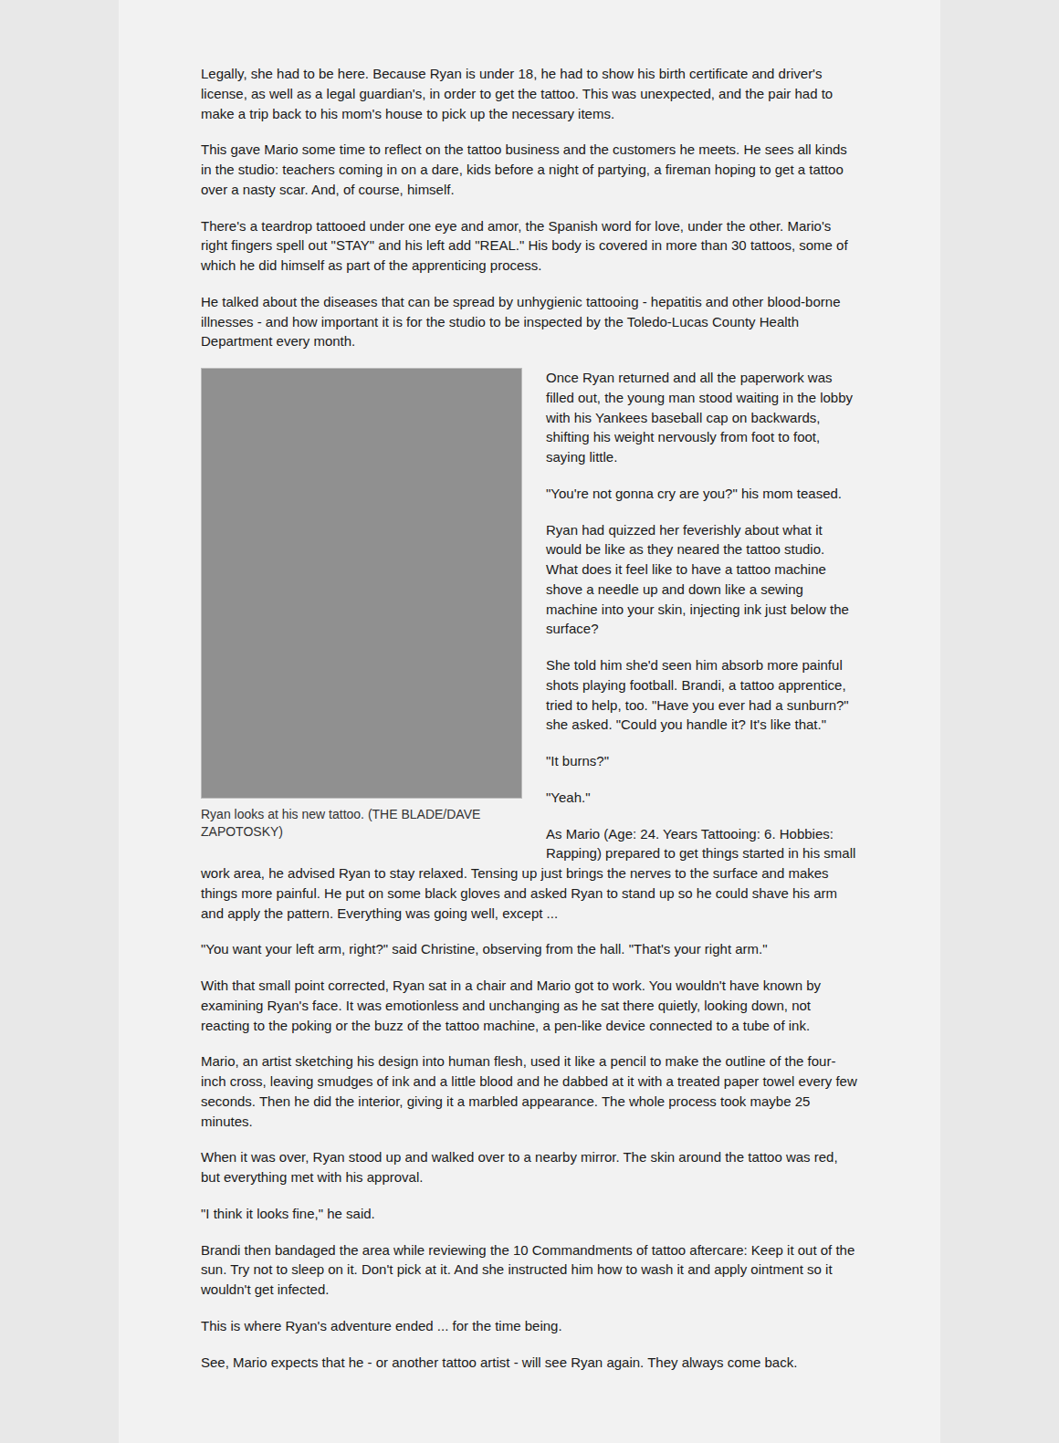Legally, she had to be here. Because Ryan is under 18, he had to show his birth certificate and driver's license, as well as a legal guardian's, in order to get the tattoo. This was unexpected, and the pair had to make a trip back to his mom's house to pick up the necessary items.
This gave Mario some time to reflect on the tattoo business and the customers he meets. He sees all kinds in the studio: teachers coming in on a dare, kids before a night of partying, a fireman hoping to get a tattoo over a nasty scar. And, of course, himself.
There's a teardrop tattooed under one eye and amor, the Spanish word for love, under the other. Mario's right fingers spell out "STAY" and his left add "REAL." His body is covered in more than 30 tattoos, some of which he did himself as part of the apprenticing process.
He talked about the diseases that can be spread by unhygienic tattooing - hepatitis and other blood-borne illnesses - and how important it is for the studio to be inspected by the Toledo-Lucas County Health Department every month.
Ryan looks at his new tattoo. (THE BLADE/DAVE ZAPOTOSKY)
Once Ryan returned and all the paperwork was filled out, the young man stood waiting in the lobby with his Yankees baseball cap on backwards, shifting his weight nervously from foot to foot, saying little.
"You're not gonna cry are you?" his mom teased.
Ryan had quizzed her feverishly about what it would be like as they neared the tattoo studio. What does it feel like to have a tattoo machine shove a needle up and down like a sewing machine into your skin, injecting ink just below the surface?
She told him she'd seen him absorb more painful shots playing football. Brandi, a tattoo apprentice, tried to help, too. "Have you ever had a sunburn?" she asked. "Could you handle it? It's like that."
"It burns?"
"Yeah."
As Mario (Age: 24. Years Tattooing: 6. Hobbies: Rapping) prepared to get things started in his small work area, he advised Ryan to stay relaxed. Tensing up just brings the nerves to the surface and makes things more painful. He put on some black gloves and asked Ryan to stand up so he could shave his arm and apply the pattern. Everything was going well, except ...
"You want your left arm, right?" said Christine, observing from the hall. "That's your right arm."
With that small point corrected, Ryan sat in a chair and Mario got to work. You wouldn't have known by examining Ryan's face. It was emotionless and unchanging as he sat there quietly, looking down, not reacting to the poking or the buzz of the tattoo machine, a pen-like device connected to a tube of ink.
Mario, an artist sketching his design into human flesh, used it like a pencil to make the outline of the four-inch cross, leaving smudges of ink and a little blood and he dabbed at it with a treated paper towel every few seconds. Then he did the interior, giving it a marbled appearance. The whole process took maybe 25 minutes.
When it was over, Ryan stood up and walked over to a nearby mirror. The skin around the tattoo was red, but everything met with his approval.
"I think it looks fine," he said.
Brandi then bandaged the area while reviewing the 10 Commandments of tattoo aftercare: Keep it out of the sun. Try not to sleep on it. Don't pick at it. And she instructed him how to wash it and apply ointment so it wouldn't get infected.
This is where Ryan's adventure ended ... for the time being.
See, Mario expects that he - or another tattoo artist - will see Ryan again. They always come back.